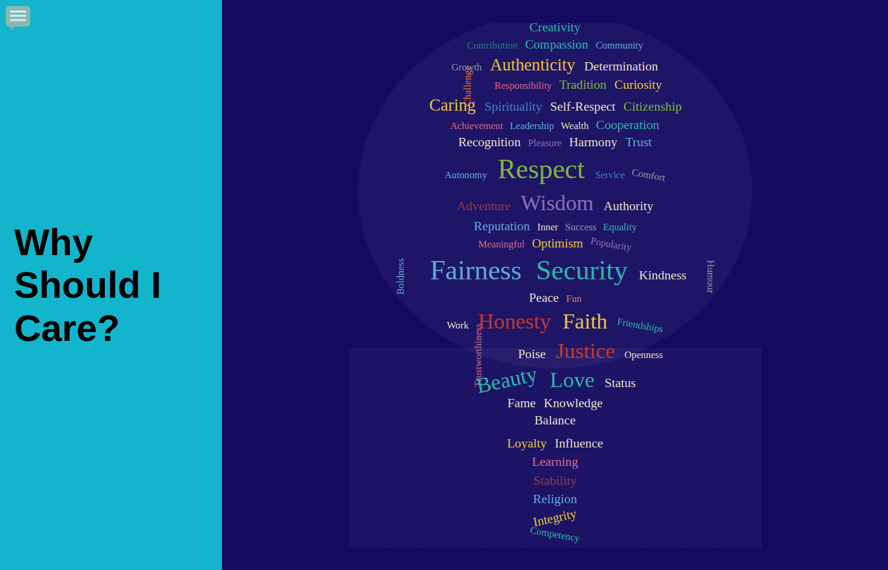Why Should I Care?
Creativity
Contribution Compassion Community
Growth Authenticity Determination
Challenge Responsibility Tradition Curiosity
Caring Spirituality Self-Respect Citizenship
Achievement Leadership Wealth Cooperation
Recognition Pleasure Harmony Trust
Autonomy Respect Service Comfort
Adventure Wisdom Authority
Reputation Inner Success Equality
Meaningful Optimism Popularity
Boldness Fairness Security Kindness Humour
Peace Fun
Work Honesty Faith Friendships
Trustworthiness Poise Justice Openness
Beauty Love Status
Fame Knowledge
Balance
Loyalty Influence
Learning
Stability
Religion
Integrity
Competency